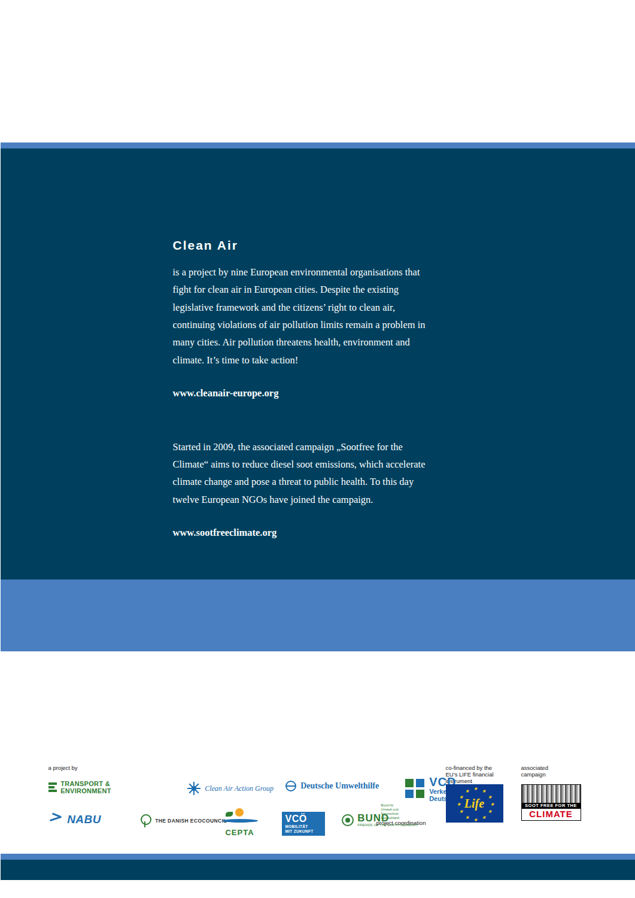Clean Air
is a project by nine European environmental organisations that fight for clean air in European cities. Despite the existing legislative framework and the citizens’ right to clean air, continuing violations of air pollution limits remain a problem in many cities. Air pollution threatens health, environment and climate. It’s time to take action!
www.cleanair-europe.org
Started in 2009, the associated campaign „Sootfree for the Climate“ aims to reduce diesel soot emissions, which accelerate climate change and pose a threat to public health. To this day twelve European NGOs have joined the campaign.
www.sootfreeclimate.org
a project by
co-financed by the
EU’s LIFE financial
instrument
associated
campaign
project coordination
TRANSPORT &ENVIRONMENT
Clean Air Action Group
Deutsche Umwelthilfe
VCD Verkehrsclub Deutschland
★ ★ ★ ★ ★ ★ ★ ★ ★ ★ ★ ★
Life
SOOT FREE FOR THE
CLIMATE
NABU
THE DANISH ECOCOUNCIL
CEPTA
VCÖ
MOBILITÄT
MIT ZUKUNFT
BUND FRIENDS OF THE EARTH GERMANY
Bund für
Umwelt und
Naturschutz
Deutschland